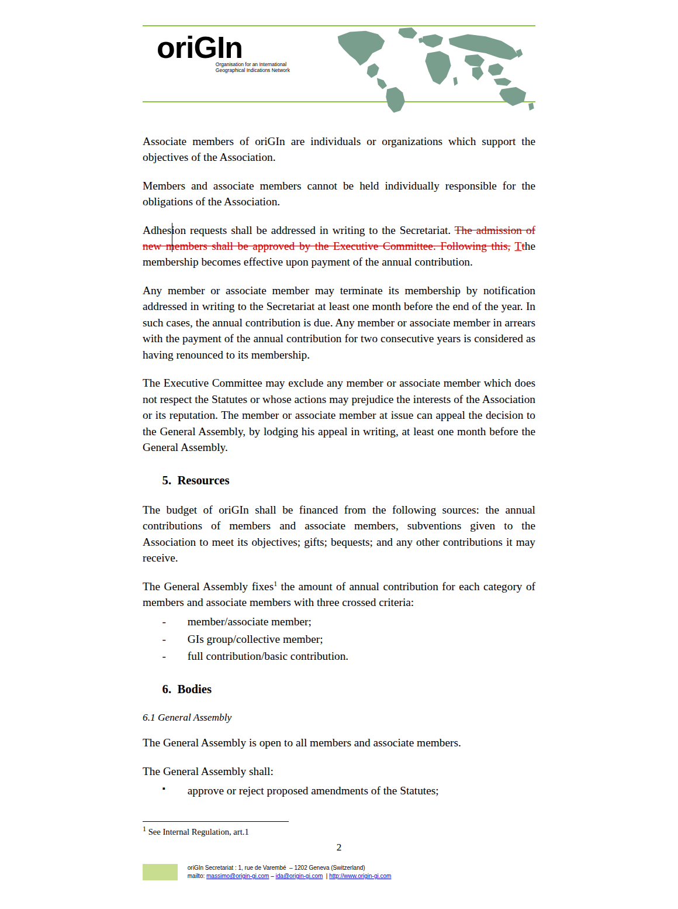oriGIn
Organisation for an International
Geographical Indications Network
Associate members of oriGIn are individuals or organizations which support the objectives of the Association.
Members and associate members cannot be held individually responsible for the obligations of the Association.
Adhesion requests shall be addressed in writing to the Secretariat. The admission of new members shall be approved by the Executive Committee. Following this, Tthe membership becomes effective upon payment of the annual contribution.
Any member or associate member may terminate its membership by notification addressed in writing to the Secretariat at least one month before the end of the year. In such cases, the annual contribution is due. Any member or associate member in arrears with the payment of the annual contribution for two consecutive years is considered as having renounced to its membership.
The Executive Committee may exclude any member or associate member which does not respect the Statutes or whose actions may prejudice the interests of the Association or its reputation. The member or associate member at issue can appeal the decision to the General Assembly, by lodging his appeal in writing, at least one month before the General Assembly.
5. Resources
The budget of oriGIn shall be financed from the following sources: the annual contributions of members and associate members, subventions given to the Association to meet its objectives; gifts; bequests; and any other contributions it may receive.
The General Assembly fixes1 the amount of annual contribution for each category of members and associate members with three crossed criteria:
member/associate member;
GIs group/collective member;
full contribution/basic contribution.
6. Bodies
6.1 General Assembly
The General Assembly is open to all members and associate members.
The General Assembly shall:
approve or reject proposed amendments of the Statutes;
1 See Internal Regulation, art.1
2
oriGIn Secretariat : 1, rue de Varembé – 1202 Geneva (Switzerland)
mailto: massimo@origin-gi.com – ida@origin-gi.com | http://www.origin-gi.com